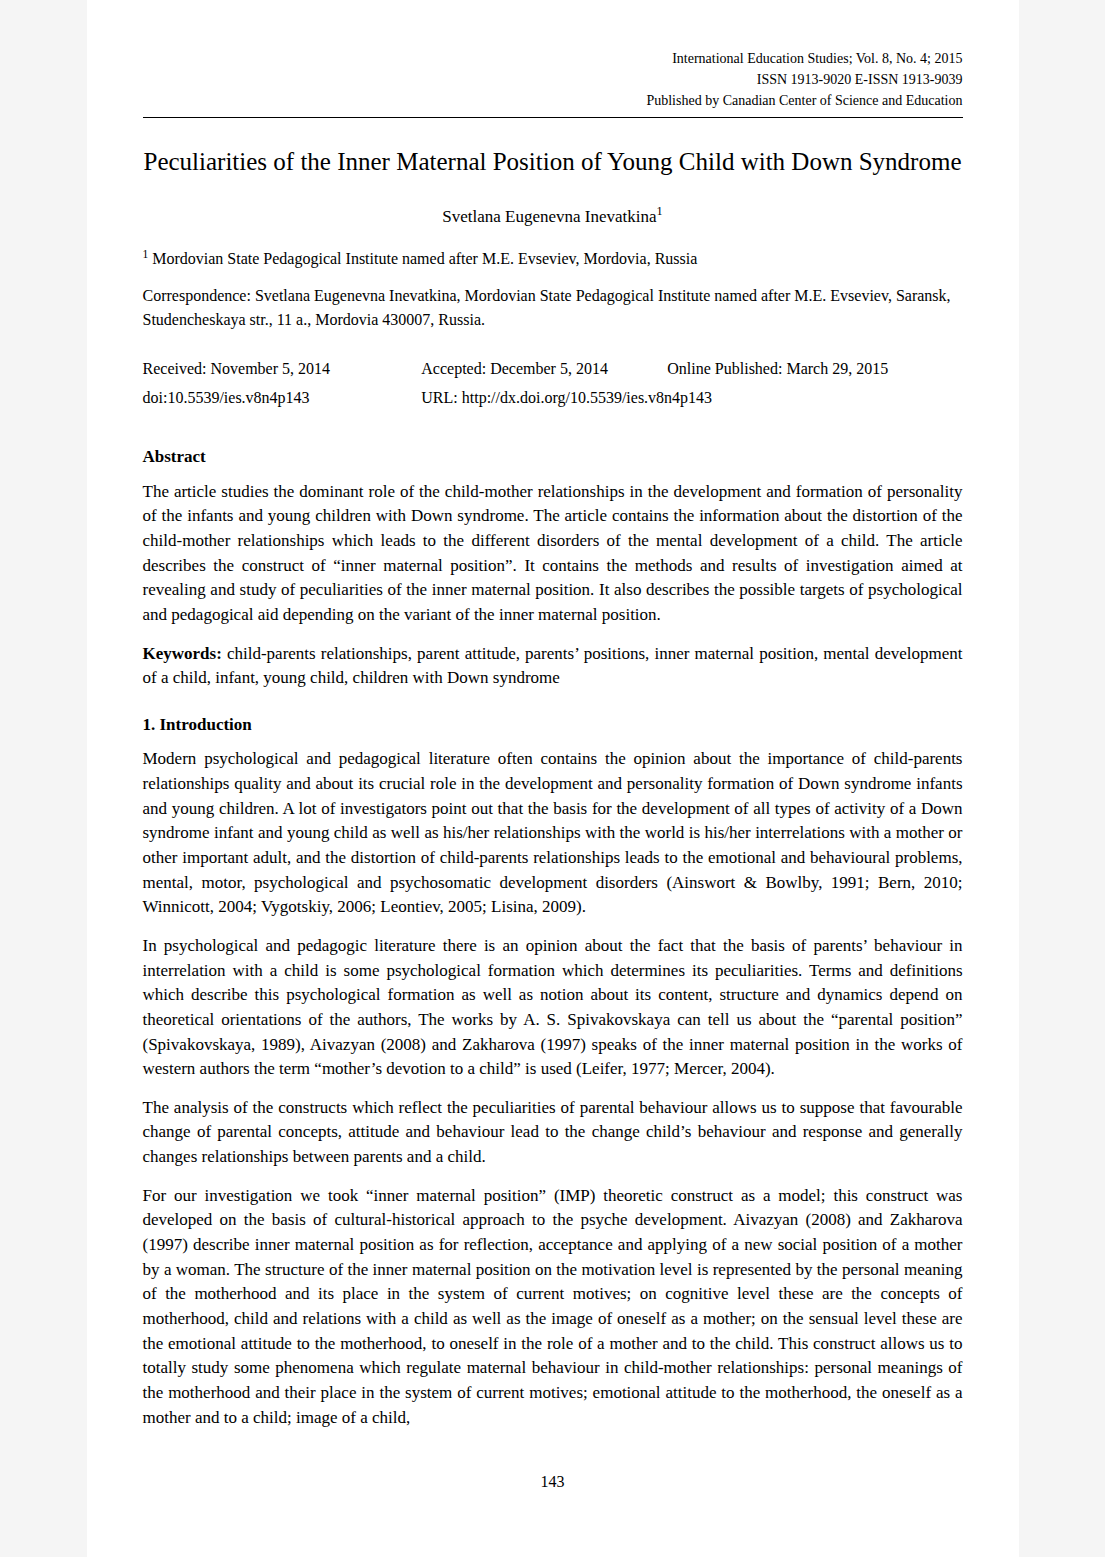International Education Studies; Vol. 8, No. 4; 2015
ISSN 1913-9020 E-ISSN 1913-9039
Published by Canadian Center of Science and Education
Peculiarities of the Inner Maternal Position of Young Child with Down Syndrome
Svetlana Eugenevna Inevatkina1
1 Mordovian State Pedagogical Institute named after M.E. Evseviev, Mordovia, Russia
Correspondence: Svetlana Eugenevna Inevatkina, Mordovian State Pedagogical Institute named after M.E. Evseviev, Saransk, Studencheskaya str., 11 a., Mordovia 430007, Russia.
| Received: November 5, 2014 | Accepted: December 5, 2014 | Online Published: March 29, 2015 |
| doi:10.5539/ies.v8n4p143 | URL: http://dx.doi.org/10.5539/ies.v8n4p143 |
Abstract
The article studies the dominant role of the child-mother relationships in the development and formation of personality of the infants and young children with Down syndrome. The article contains the information about the distortion of the child-mother relationships which leads to the different disorders of the mental development of a child. The article describes the construct of “inner maternal position”. It contains the methods and results of investigation aimed at revealing and study of peculiarities of the inner maternal position. It also describes the possible targets of psychological and pedagogical aid depending on the variant of the inner maternal position.
Keywords: child-parents relationships, parent attitude, parents’ positions, inner maternal position, mental development of a child, infant, young child, children with Down syndrome
1. Introduction
Modern psychological and pedagogical literature often contains the opinion about the importance of child-parents relationships quality and about its crucial role in the development and personality formation of Down syndrome infants and young children. A lot of investigators point out that the basis for the development of all types of activity of a Down syndrome infant and young child as well as his/her relationships with the world is his/her interrelations with a mother or other important adult, and the distortion of child-parents relationships leads to the emotional and behavioural problems, mental, motor, psychological and psychosomatic development disorders (Ainswort & Bowlby, 1991; Bern, 2010; Winnicott, 2004; Vygotskiy, 2006; Leontiev, 2005; Lisina, 2009).
In psychological and pedagogic literature there is an opinion about the fact that the basis of parents’ behaviour in interrelation with a child is some psychological formation which determines its peculiarities. Terms and definitions which describe this psychological formation as well as notion about its content, structure and dynamics depend on theoretical orientations of the authors, The works by A. S. Spivakovskaya can tell us about the “parental position” (Spivakovskaya, 1989), Aivazyan (2008) and Zakharova (1997) speaks of the inner maternal position in the works of western authors the term “mother’s devotion to a child” is used (Leifer, 1977; Mercer, 2004).
The analysis of the constructs which reflect the peculiarities of parental behaviour allows us to suppose that favourable change of parental concepts, attitude and behaviour lead to the change child’s behaviour and response and generally changes relationships between parents and a child.
For our investigation we took “inner maternal position” (IMP) theoretic construct as a model; this construct was developed on the basis of cultural-historical approach to the psyche development. Aivazyan (2008) and Zakharova (1997) describe inner maternal position as for reflection, acceptance and applying of a new social position of a mother by a woman. The structure of the inner maternal position on the motivation level is represented by the personal meaning of the motherhood and its place in the system of current motives; on cognitive level these are the concepts of motherhood, child and relations with a child as well as the image of oneself as a mother; on the sensual level these are the emotional attitude to the motherhood, to oneself in the role of a mother and to the child. This construct allows us to totally study some phenomena which regulate maternal behaviour in child-mother relationships: personal meanings of the motherhood and their place in the system of current motives; emotional attitude to the motherhood, the oneself as a mother and to a child; image of a child,
143